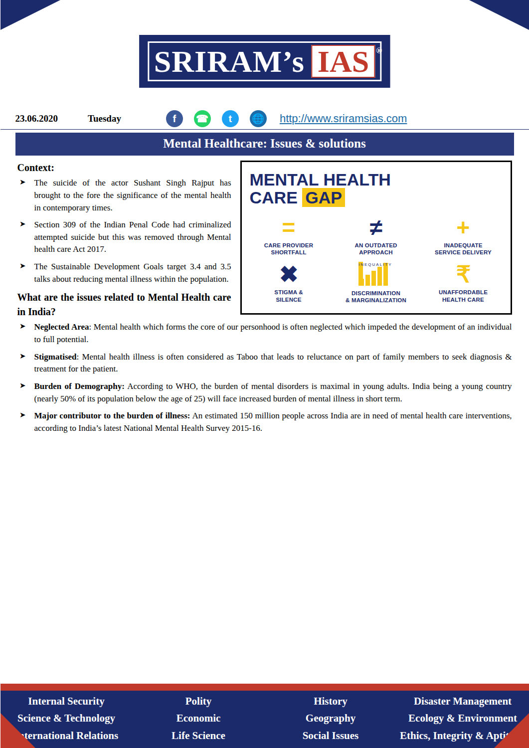SRIRAM’s IAS®
23.06.2020 Tuesday f ☎ t 🌐 http://www.sriramsias.com
Mental Healthcare: Issues & solutions
MENTAL HEALTH
CARE GAP
=
CARE PROVIDER
SHORTFALL
≠
AN OUTDATED
APPROACH
+
INADEQUATE
SERVICE DELIVERY
✖
STIGMA &
SILENCE
INEQUALITY
DISCRIMINATION
& MARGINALIZATION
₹
UNAFFORDABLE
HEALTH CARE
Context:
The suicide of the actor Sushant Singh Rajput has brought to the fore the significance of the mental health in contemporary times.
Section 309 of the Indian Penal Code had criminalized attempted suicide but this was removed through Mental health care Act 2017.
The Sustainable Development Goals target 3.4 and 3.5 talks about reducing mental illness within the population.
What are the issues related to Mental Health care in India?
Neglected Area: Mental health which forms the core of our personhood is often neglected which impeded the development of an individual to full potential.
Stigmatised: Mental health illness is often considered as Taboo that leads to reluctance on part of family members to seek diagnosis & treatment for the patient.
Burden of Demography: According to WHO, the burden of mental disorders is maximal in young adults. India being a young country (nearly 50% of its population below the age of 25) will face increased burden of mental illness in short term.
Major contributor to the burden of illness: An estimated 150 million people across India are in need of mental health care interventions, according to India’s latest National Mental Health Survey 2015-16.
1
Internal Security
Polity
History
Disaster Management
Science & Technology
Economic
Geography
Ecology & Environment
International Relations
Life Science
Social Issues
Ethics, Integrity & Aptitude